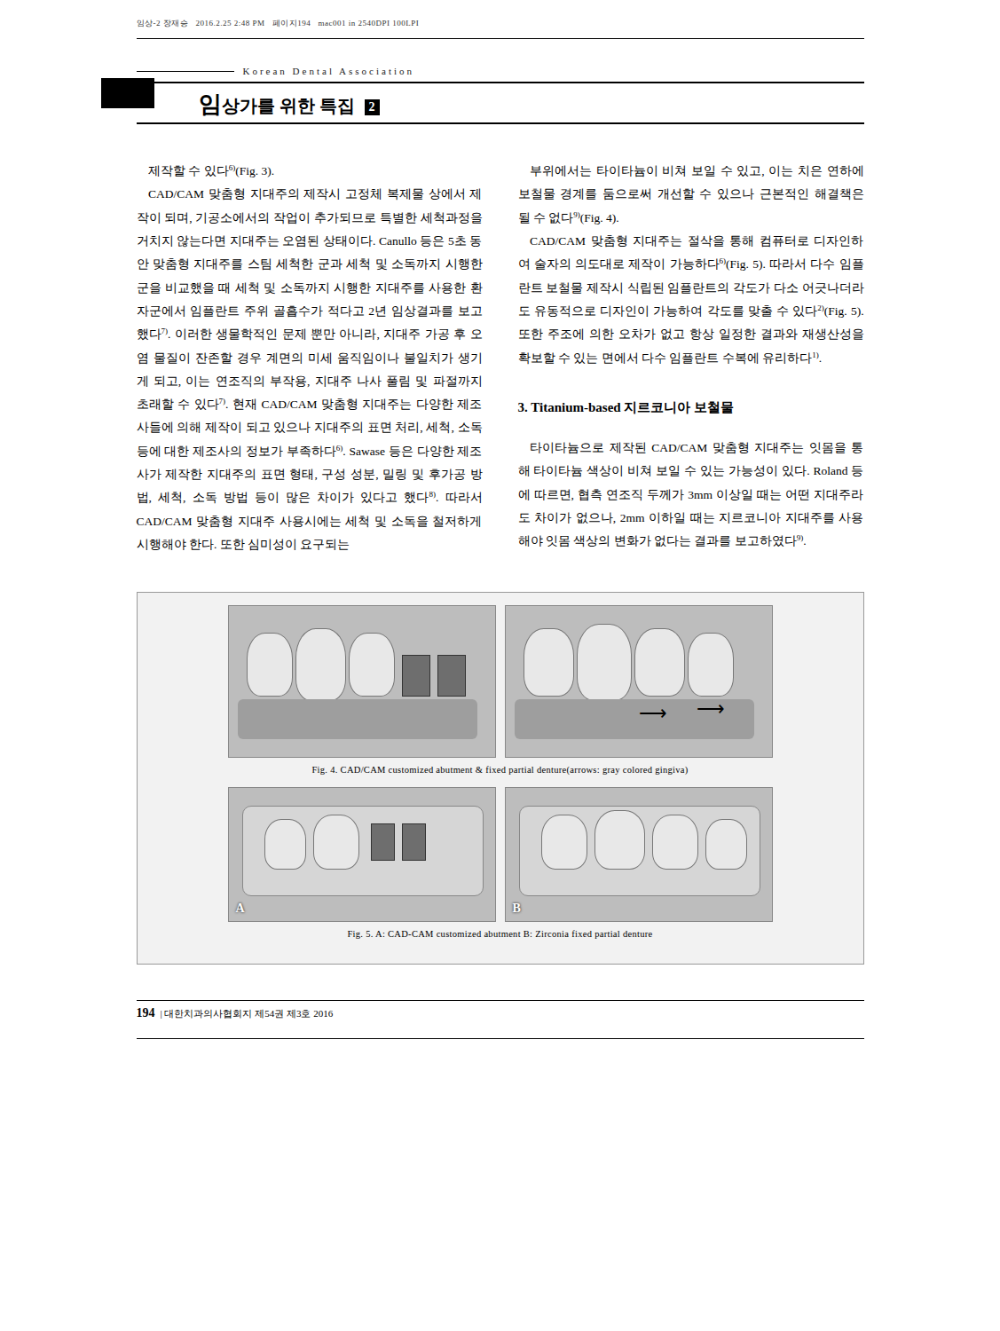임상-2 장재승 2016.2.25 2:48 PM 페이지194 mac001 in 2540DPI 100LPI
Korean Dental Association
임상가를 위한 특집 2
제작할 수 있다6)(Fig. 3).
CAD/CAM 맞춤형 지대주의 제작시 고정체 복제물 상에서 제작이 되며, 기공소에서의 작업이 추가되므로 특별한 세척과정을 거치지 않는다면 지대주는 오염된 상태이다. Canullo 등은 5초 동안 맞춤형 지대주를 스팀 세척한 군과 세척 및 소독까지 시행한 군을 비교했을 때 세척 및 소독까지 시행한 지대주를 사용한 환자군에서 임플란트 주위 골흡수가 적다고 2년 임상결과를 보고했다7). 이러한 생물학적인 문제 뿐만 아니라, 지대주 가공 후 오염 물질이 잔존할 경우 계면의 미세 움직임이나 불일치가 생기게 되고, 이는 연조직의 부작용, 지대주 나사 풀림 및 파절까지 초래할 수 있다7). 현재 CAD/CAM 맞춤형 지대주는 다양한 제조사들에 의해 제작이 되고 있으나 지대주의 표면 처리, 세척, 소독 등에 대한 제조사의 정보가 부족하다6). Sawase 등은 다양한 제조사가 제작한 지대주의 표면 형태, 구성 성분, 밀링 및 후가공 방법, 세척, 소독 방법 등이 많은 차이가 있다고 했다8). 따라서 CAD/CAM 맞춤형 지대주 사용시에는 세척 및 소독을 철저하게 시행해야 한다. 또한 심미성이 요구되는
부위에서는 타이타늄이 비쳐 보일 수 있고, 이는 치은 연하에 보철물 경계를 둠으로써 개선할 수 있으나 근본적인 해결책은 될 수 없다9)(Fig. 4).
CAD/CAM 맞춤형 지대주는 절삭을 통해 컴퓨터로 디자인하여 술자의 의도대로 제작이 가능하다6)(Fig. 5). 따라서 다수 임플란트 보철물 제작시 식립된 임플란트의 각도가 다소 어긋나더라도 유동적으로 디자인이 가능하여 각도를 맞출 수 있다2)(Fig. 5). 또한 주조에 의한 오차가 없고 항상 일정한 결과와 재생산성을 확보할 수 있는 면에서 다수 임플란트 수복에 유리하다1).
3. Titanium-based 지르코니아 보철물
타이타늄으로 제작된 CAD/CAM 맞춤형 지대주는 잇몸을 통해 타이타늄 색상이 비쳐 보일 수 있는 가능성이 있다. Roland 등에 따르면, 협측 연조직 두께가 3mm 이상일 때는 어떤 지대주라도 차이가 없으나, 2mm 이하일 때는 지르코니아 지대주를 사용해야 잇몸 색상의 변화가 없다는 결과를 보고하였다9).
⟶
⟶
Fig. 4. CAD/CAM customized abutment & fixed partial denture(arrows: gray colored gingiva)
A
B
Fig. 5. A: CAD-CAM customized abutment B: Zirconia fixed partial denture
194| 대한치과의사협회지 제54권 제3호 2016